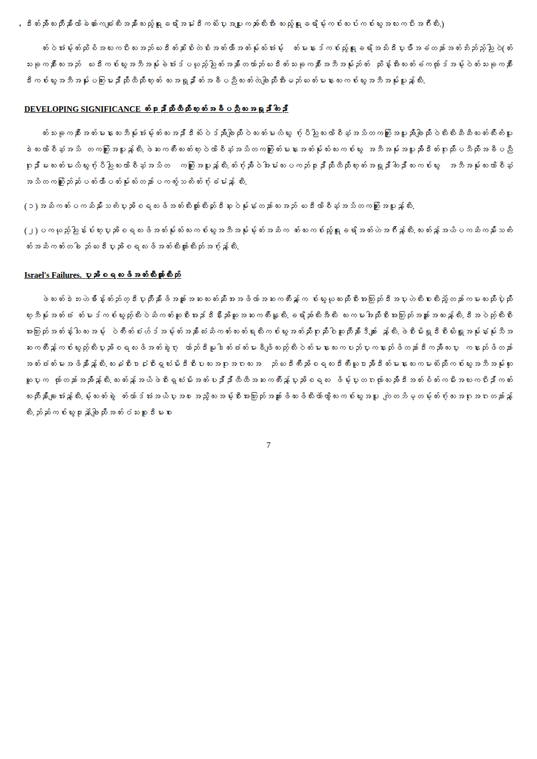ႇဒီးတၢ်အိၣ်လၢဟီၣ်ခိၣ်လံာ်ခဲလၢာ်ႇကချံးလီၢအခိၣ်လၢယွၣ်ရူးခရံာ်အမံၤႇဒီးကယဲၢ်ပှၤအပျူၤကအၢၣ်လီၤအီၤ လၢယွၣ်ရူးခရံာ်မ့ၢ်ကစၢ်လၢပၢ်ကစၢ်ယွၤအလၤကပီၤအဂီၢ်လီၤ.)
တၢ်ဝဲအံၤမ့ၢ်တၢ်ထံၣ်စိအလၤကပီၤလၢအဘၣ်ယးဒီးတၢ်စံၣ်စိၤတဲစိၤအတၢ်တိာ်အတၢ်မုၢ်လၢ်အံၤမ့ၢ် တၢ်မၤနၢၤဒ်ကစၢ်ယွၣ်ရူးခရံာ်အသိးဒီးပှၤပိာ်အခံတဖၣ်အတၢ်ဘိးဘၣ်သ့ၣ်ညါဝဲ(တၢ်သးခုကစီၣ်လၢအဘၣ် ယးဒီးကစၢ်ယွၤအဘီအမုၢ်ခဲအံၤဒ်ပယုသ့ၣ်ညါတၢ်အခိၣ်တဃာ်ဘၣ်ယးဒီးတၢ်သးခုကစီၣ်အဘီအမုၢ်ဘၣ်တၢ် ထံၣ်န့ၢ်အီၤလၢတၢ်ခံကလုာ်ဒ်အမ့ၢ်ဝဲတၢ်သးခုကစီၣ်ဒီးကစၢ်ယွၤအဘီအမုၢ်ႇပကြၢးမၤဒိၣ်ထိၣ်ထီထိၣ်က့ၤတၢ် လၢအရှုဒိၣ်ႇတၢ်အခီပညီလၢတၢ်တဲဖျါထိၣ်အီၤမဘၣ်ယးတၢ်မၤနၢၤလၢကစၢ်ယွၤအဘီအမုၢ်ပူၤန့ၣ်လီၤ.
DEVELOPING SIGNIFICANCE တၢ်ဒုးဒိၣ်ထိၣ်ထီထိၣ်က့ၤတၢ်အခီပညီလၢအရှုဒိၣ်ကါဒိၣ်
တၢ်သးခုကစီၣ်အတၢ်မၤနၢၤလၢဘီမုၢ်အံၤမ့ၢ်တၢ်လၢအဒိၣ်ဒီးလဲၢ်ဝဲဒ်အိၣ်ဖျါထိၣ်ဝဲလၢတၢ်မၤလိယွၤ ဂ့ၢ်ပီညါလၢလံာ်စီဆှံအသိတကတြူၢ်အပူၤအိၣ်ဖျါထိၣ်ဝဲလီၤလီၤဆီဆီလၢတၢ်လီၢ်ကိးပူၤဒဲးလၢလံာ်စီဆှံအသိ တကတြူၢ်အပူၤန့ၣ်လီၤ.ဖဲဆၢကတီၢ်လၢတၢ်က့ၤဝဲလံာ်စီဆှံအသိတကတြူၢ်တၢ်မၤနၢၤအတၢ်မုၢ်လၢ်လၢကစၢ်ယွၤ အဘီအမုၢ်အပူၤအိၣ်ဒီးတၢ်ဂုၤထိၣ်ပသီထိၣ်အခီပညီဂုၤဒိၣ်မးလၢတၢ်မၤလိယွၤဂ့ၢ်ပီညါလၢလံာ်စီဆှံအသိတ ကတြူၢ်အပူၤန့ၣ်လီၤ.တၢ်ဂ့ၢ်အိၣ်ဝဲအါမံၤလၢပကဘၣ်ဒုးဒိၣ်ထိၣ်ထီထိၣ်က့ၤတၢ်အရှုဒိၣ်ကါဒိၣ်လၢကစၢ်ယွၤ အဘီအမုၢ်လၢလံာ်စီဆှံအသိတကတြူၢ်ႇဘၣ်ဆၣ်ပတၢ်တိာ်ပတၢ်မုၢ်လၢ်တဖၣ်ပကကွၢ်သကိးတၢ်ဂ့ၢ်ခံမံၤန့ၣ် လီၤ.
(၁)အဆိကတၢၢ်ပကဆိမိၣ်သကိးပှၤအံၣ်စရလးဖိအတၢ်လီၤတူာ်လီၤကၣ်ႇဒီးဆှၢဝဲမုၢ်နံၤတဖၣ်လၢအဘၣ် ယးဒီးလံာ်စီဆှံအသိတကတြူၢ်အပူၤန့ၣ်လီၤ.
(၂)ပကယုသ့ၣ်ညါနၢ်ပၢၢ်က့ၤပှၤအံၣ်စရလးဖိအတၢ်မုၢ်လၢ်လၢကစၢ်ယွၤအဘီအမုၢ်မ့ၢ်တၢ်အဆိက တၢၢ်လၢကစၢ်ယွၣ်ရူးခရံာ်အတၢ်ဟဲအဂီၢ်န့ၣ်လီၤ.လၢတၢ်န့ၣ်အယိပကဆိကမိၣ်သကိးတၢ်အဆိကတၢၢ်တခါ ဘၣ်ယးဒီးပှၤအံၣ်စရလးဖိအတၢ်လီၤတူာ်လီၤကၣ်အဂ့ၢ်န့ၣ်လီၤ.
Israel's Failures. ပှၤအံၣ်စရလးဖိအတၢ်လီၤတူာ်လီၤကၣ်
ဖဲလၢတၢ်ဒဲးဘးဟဲစိာ်န့ၢ်တၢ်ဘၣ်တ့ဒီးပှၤဟီၣ်ခိၣ်ဖိအဖူၣ်အဆၢလၢတၢ်ဆိၣ်အၢအဖိလာ်အဆၢကတီၢ်န့ၣ်ႇက စၢ်ယွၤယုထၢထိၣ်စီၤအၤဘြၤဟၣ်ဒီးအပှၤဟဲလီၤစၢၤလီၤသွဲၣ်တဖၣ်ကမၤလၢထိၣ်ပှဲၤထိၣ်က့ၤဘီမုၢ်အတၢ်ဖံး တၢ်မၤဒ်ကစၢ်ယွၤဟ့ၣ်လီၤဝဲဆိကတၢၢ်ဆူစီၤအၤဒၣ်ဒီးနီၢ်အံၣ်ဆူအဆၢကတီၢ်နူလီၤ.ခရံာ်အၣ်လီၤအီလီၤ လၢကမၤအါထိၣ်စီၤအၤဘြၤဟၣ်အဖူၣ်အထၢန့ၣ်လီၤ.ဒီးအဝဲဟ့ၣ်လီၤစီၤအၤဘြၤဟၣ်အတၢ်န့ၢ်သါလၢအမ့ၢ် ဝဲကီၢ်တၢ်စံးဟ်ဒ်အမ့ၢ်တၢ်အခိၣ်ထံးဆိကတၢၢ်လၢတၢ်ရၤလီၤကစၢ်ယွၤအတၢ်ဆိၣ်ဂုၤဆိၣ်ဝါဆူဟီၣ်ခိၣ်ဒီဖျၢၣ် န့ၣ်လီၤ.ဖဲစီၤမိၤရှုဒီးစီၤယိၤရှူအမုၢ်နံၤမုၢ်သီအဆၢကတီၢ်န့ၣ်ကစၢ်ယွၤဟ့ၣ်လီၤပှၤအံၣ်စရလးဖိအတၢ်ခွဲးဂ့ၤ ယာ်ဘၣ်ဒီးမူဒါတၢ်ဖံးတၢ်မၤခီဖျိလၢဟ့ၣ်လီၤဝဲတၢ်မၤနၢၤလၢကပၢဘၣ်ပှၤကနၢၤဟၣ်ဖိတဖၣ်ဒီးကအိၣ်လၢပှၤ ကနၢၤဟၣ်ဖိတဖၣ်အတၢ်ဖံးတၢ်မၤအဖိခိၣ်န့ၣ်လီၤ.လၢခံႇစီၤဒၤဝံးႇစီၤရှလံၤမိၤဒီးစီၤပၤလၢအဂုၤအဂၤလၢအ ဘၣ်ယးဒီးကီၢ်အံၣ်စရလးဒီးကီၢ်ယူဒၤအိၣ်ဒီးတၢ်မၤနၢၤလၢကမၤလဲၢ်ထိၣ်ကစၢ်ယွၤအဘီအမုၢ်တုၤဆူပှၤက လုာ်တဖၣ်အအိၣ်န့ၣ်လီၤ.လၢတၢ်န့ၣ်အယိဖဲစီၤရှလံၤမိၤအတၢ်ပၢဒိၣ်ဒိၣ်ထီထီအဆၢကတီၢ်န့ၣ်ပှၤအံၣ်စရလး ဖိမ့ၢ်ပှၤတဂၤလုာ်လၢအိၣ်ဒီးအတၢ်စိတၢ်ကမီၤအလၤကပီၤဒိၣ်ကတၢၢ်လၢဟီၣ်ခိၣ်ချၢအံၤန့ၣ်လီၤ.မ့ၢ်လၢတၢ်ခွဲး တၢ်ယာ်ဒ်အံၤအယိပှၤအ၈ၤအသွံၣ်လၢအမ့ၢ်စီၤအၤဘြၤဟၣ်အဖူၣ်ဖိထၢဖိလီၤတဲာ်ကွံာ်လၢကစၢ်ယွၤအပူၤ ကျဲတဘိမ့တမ့ၢ်တၢ်ဂ့ၢ်လၢအဂုၤအဂၤတဖၣ်န့ၣ်လီၤ.ဘၣ်ဆၣ်ကစၢ်ယွၤဒုးနဲၣ်ဖျါထိၣ်အတၢ်ဝံသးစူၤဒီးမၤစၢၤ
7